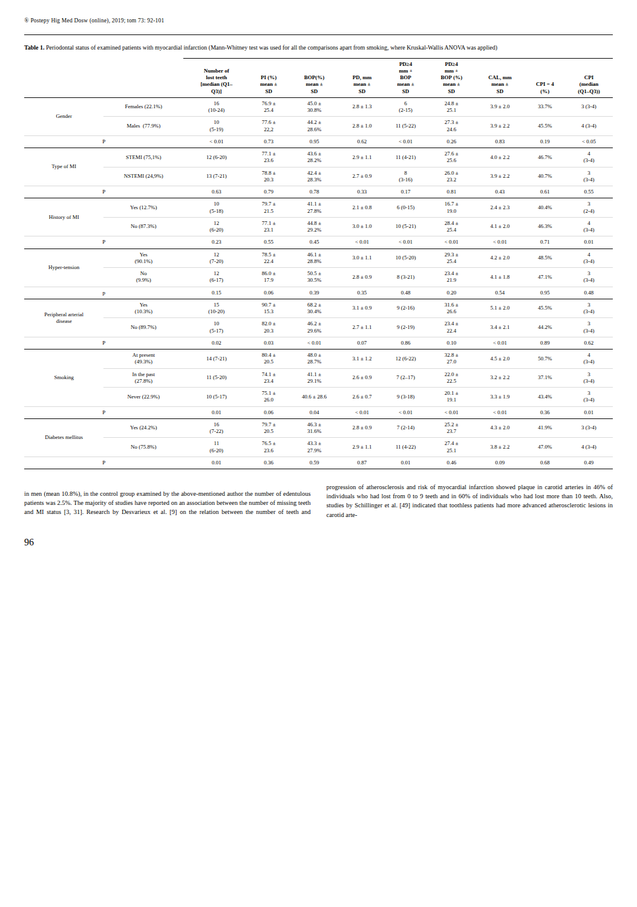® Postepy Hig Med Dosw (online), 2019; tom 73: 92-101
Table 1. Periodontal status of examined patients with myocardial infarction (Mann-Whitney test was used for all the comparisons apart from smoking, where Kruskal-Wallis ANOVA was applied)
| | Number of lost teeth [median (Q1– Q3)] | PI (%) mean ± SD | BOP(%) mean ± SD | PD, mm mean ± SD | PD≥4 mm + BOP mean ± SD | PD≥4 mm + BOP (%) mean ± SD | CAL, mm mean ± SD | CPI = 4 (%) | CPI (median (Q1–Q3)) |
| --- | --- | --- | --- | --- | --- | --- | --- | --- | --- |
| Gender | Females (22.1%) | 16 (10-24) | 76.9 ± 25.4 | 45.0 ± 30.8% | 2.8 ± 1.3 | 6 (2-15) | 24.8 ± 25.1 | 3.9 ± 2.0 | 33.7% | 3 (3-4) |
| Males (77.9%) | 10 (5-19) | 77.6 ± 22,2 | 44.2 ± 28.6% | 2.8 ± 1.0 | 11 (5-22) | 27.3 ± 24.6 | 3.9 ± 2.2 | 45.5% | 4 (3-4) |
| P | < 0.01 | 0.73 | 0.95 | 0.62 | < 0.01 | 0.26 | 0.83 | 0.19 | < 0.05 |
| Type of MI | STEMI (75,1%) | 12 (6-20) | 77.1 ± 23.6 | 43.6 ± 28.2% | 2.9 ± 1.1 | 11 (4-21) | 27.6 ± 25.6 | 4.0 ± 2.2 | 46.7% | 4 (3-4) |
| NSTEMI (24,9%) | 13 (7-21) | 78.8 ± 20.3 | 42.4 ± 28.3% | 2.7 ± 0.9 | 8 (3-16) | 26.0 ± 23.2 | 3.9 ± 2.2 | 40.7% | 3 (3-4) |
| P | 0.63 | 0.79 | 0.78 | 0.33 | 0.17 | 0.81 | 0.43 | 0.61 | 0.55 |
| History of MI | Yes (12.7%) | 10 (5-18) | 79.7 ± 21.5 | 41.1 ± 27.8% | 2.1 ± 0.8 | 6 (0-15) | 16.7 ± 19.0 | 2.4 ± 2.3 | 40.4% | 3 (2-4) |
| No (87.3%) | 12 (6-20) | 77.1 ± 23.1 | 44.8 ± 29.2% | 3.0 ± 1.0 | 10 (5-21) | 28.4 ± 25.4 | 4.1 ± 2.0 | 46.3% | 4 (3-4) |
| P | 0.23 | 0.55 | 0.45 | < 0.01 | < 0.01 | < 0.01 | < 0.01 | 0.71 | 0.01 |
| Hyper-tension | Yes (90.1%) | 12 (7-20) | 78.5 ± 22.4 | 46.1 ± 28.8% | 3.0 ± 1.1 | 10 (5-20) | 29.3 ± 25.4 | 4.2 ± 2.0 | 48.5% | 4 (3-4) |
| No (9.9%) | 12 (6-17) | 86.0 ± 17.9 | 50.5 ± 30.5% | 2.8 ± 0.9 | 8 (3-21) | 23.4 ± 21.9 | 4.1 ± 1.8 | 47.1% | 3 (3-4) |
| p | 0.15 | 0.06 | 0.39 | 0.35 | 0.48 | 0.20 | 0.54 | 0.95 | 0.48 |
| Peripheral arterial disease | Yes (10.3%) | 15 (10-20) | 90.7 ± 15.3 | 68.2 ± 30.4% | 3.1 ± 0.9 | 9 (2-16) | 31.6 ± 26.6 | 5.1 ± 2.0 | 45.5% | 3 (3-4) |
| No (89.7%) | 10 (5-17) | 82.0 ± 20.3 | 46.2 ± 29.6% | 2.7 ± 1.1 | 9 (2-19) | 23.4 ± 22.4 | 3.4 ± 2.1 | 44.2% | 3 (3-4) |
| P | 0.02 | 0.03 | < 0.01 | 0.07 | 0.86 | 0.10 | < 0.01 | 0.89 | 0.62 |
| Smoking | At present (49.3%) | 14 (7-21) | 80.4 ± 20.5 | 48.0 ± 28.7% | 3.1 ± 1.2 | 12 (6-22) | 32.8 ± 27.0 | 4.5 ± 2.0 | 50.7% | 4 (3-4) |
| In the past (27.8%) | 11 (5-20) | 74.1 ± 23.4 | 41.1 ± 29.1% | 2.6 ± 0.9 | 7 (2–17) | 22.0 ± 22.5 | 3.2 ± 2.2 | 37.1% | 3 (3-4) |
| Never (22.9%) | 10 (5-17) | 75.1 ± 26.0 | 40.6 ± 28.6 | 2.6 ± 0.7 | 9 (3-18) | 20.1 ± 19.1 | 3.3 ± 1.9 | 43.4% | 3 (3-4) |
| P | 0.01 | 0.06 | 0.04 | < 0.01 | < 0.01 | < 0.01 | < 0.01 | 0.36 | 0.01 |
| Diabetes mellitus | Yes (24.2%) | 16 (7-22) | 79.7 ± 20.5 | 46.3 ± 31.6% | 2.8 ± 0.9 | 7 (2-14) | 25.2 ± 23.7 | 4.3 ± 2.0 | 41.9% | 3 (3-4) |
| No (75.8%) | 11 (6-20) | 76.5 ± 23.6 | 43.3 ± 27.9% | 2.9 ± 1.1 | 11 (4-22) | 27.4 ± 25.1 | 3.8 ± 2.2 | 47.0% | 4 (3-4) |
| P | 0.01 | 0.36 | 0.59 | 0.87 | 0.01 | 0.46 | 0.09 | 0.68 | 0.49 |
in men (mean 10.8%), in the control group examined by the above-mentioned author the number of edentulous patients was 2.5%. The majority of studies have reported on an association between the number of missing teeth and MI status [3, 31]. Research by Desvarieux et al. [9] on the relation between the number of teeth and progression of atherosclerosis and risk of myocardial infarction showed plaque in carotid arteries in 46% of individuals who had lost from 0 to 9 teeth and in 60% of individuals who had lost more than 10 teeth. Also, studies by Schillinger et al. [49] indicated that toothless patients had more advanced atherosclerotic lesions in carotid arte-
96